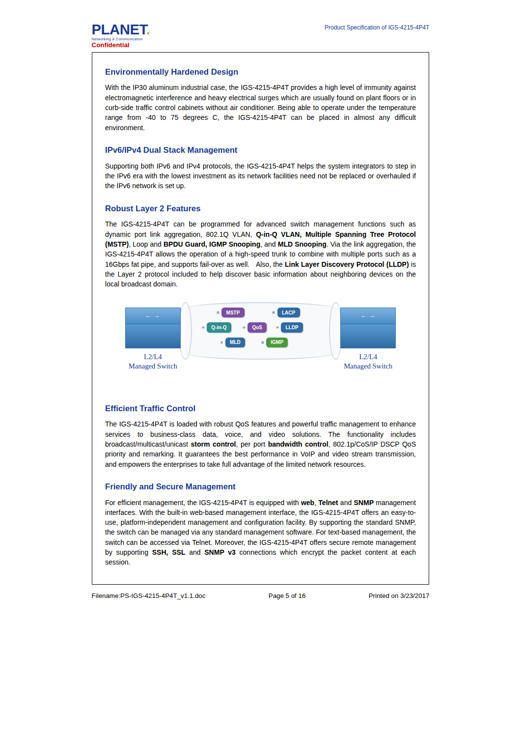PLANET.
Networking & Communication
Confidential
Product Specification of IGS-4215-4P4T
Environmentally Hardened Design
With the IP30 aluminum industrial case, the IGS-4215-4P4T provides a high level of immunity against electromagnetic interference and heavy electrical surges which are usually found on plant floors or in curb-side traffic control cabinets without air conditioner. Being able to operate under the temperature range from -40 to 75 degrees C, the IGS-4215-4P4T can be placed in almost any difficult environment.
IPv6/IPv4 Dual Stack Management
Supporting both IPv6 and IPv4 protocols, the IGS-4215-4P4T helps the system integrators to step in the IPv6 era with the lowest investment as its network facilities need not be replaced or overhauled if the IPv6 network is set up.
Robust Layer 2 Features
The IGS-4215-4P4T can be programmed for advanced switch management functions such as dynamic port link aggregation, 802.1Q VLAN, Q-in-Q VLAN, Multiple Spanning Tree Protocol (MSTP), Loop and BPDU Guard, IGMP Snooping, and MLD Snooping. Via the link aggregation, the IGS-4215-4P4T allows the operation of a high-speed trunk to combine with multiple ports such as a 16Gbps fat pipe, and supports fail-over as well. Also, the Link Layer Discovery Protocol (LLDP) is the Layer 2 protocol included to help discover basic information about neighboring devices on the local broadcast domain.
← →
← →
MSTP
LACP
Q-in-Q
QoS
LLDP
MLD
IGMP
L2/L4
Managed Switch
L2/L4
Managed Switch
Efficient Traffic Control
The IGS-4215-4P4T is loaded with robust QoS features and powerful traffic management to enhance services to business-class data, voice, and video solutions. The functionality includes broadcast/multicast/unicast storm control, per port bandwidth control, 802.1p/CoS/IP DSCP QoS priority and remarking. It guarantees the best performance in VoIP and video stream transmission, and empowers the enterprises to take full advantage of the limited network resources.
Friendly and Secure Management
For efficient management, the IGS-4215-4P4T is equipped with web, Telnet and SNMP management interfaces. With the built-in web-based management interface, the IGS-4215-4P4T offers an easy-to-use, platform-independent management and configuration facility. By supporting the standard SNMP, the switch can be managed via any standard management software. For text-based management, the switch can be accessed via Telnet. Moreover, the IGS-4215-4P4T offers secure remote management by supporting SSH, SSL and SNMP v3 connections which encrypt the packet content at each session.
Filename:PS-IGS-4215-4P4T_v1.1.doc Page 5 of 16 Printed on 3/23/2017